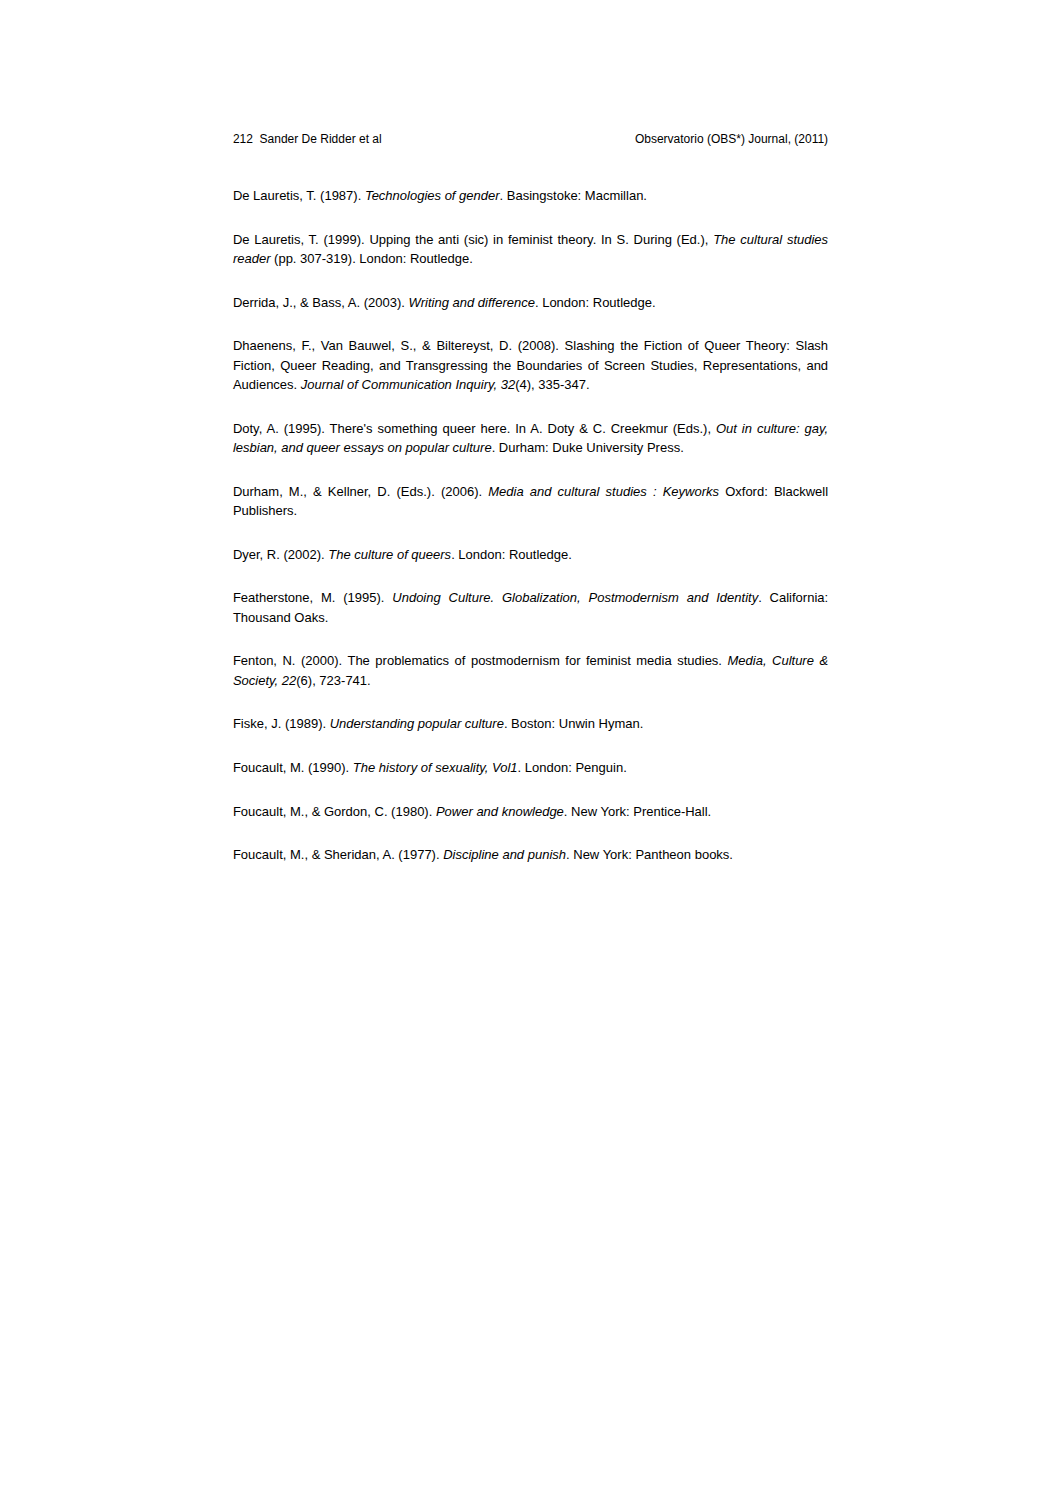212 Sander De Ridder et al Observatorio (OBS*) Journal, (2011)
De Lauretis, T. (1987). Technologies of gender. Basingstoke: Macmillan.
De Lauretis, T. (1999). Upping the anti (sic) in feminist theory. In S. During (Ed.), The cultural studies reader (pp. 307-319). London: Routledge.
Derrida, J., & Bass, A. (2003). Writing and difference. London: Routledge.
Dhaenens, F., Van Bauwel, S., & Biltereyst, D. (2008). Slashing the Fiction of Queer Theory: Slash Fiction, Queer Reading, and Transgressing the Boundaries of Screen Studies, Representations, and Audiences. Journal of Communication Inquiry, 32(4), 335-347.
Doty, A. (1995). There's something queer here. In A. Doty & C. Creekmur (Eds.), Out in culture: gay, lesbian, and queer essays on popular culture. Durham: Duke University Press.
Durham, M., & Kellner, D. (Eds.). (2006). Media and cultural studies : Keyworks Oxford: Blackwell Publishers.
Dyer, R. (2002). The culture of queers. London: Routledge.
Featherstone, M. (1995). Undoing Culture. Globalization, Postmodernism and Identity. California: Thousand Oaks.
Fenton, N. (2000). The problematics of postmodernism for feminist media studies. Media, Culture & Society, 22(6), 723-741.
Fiske, J. (1989). Understanding popular culture. Boston: Unwin Hyman.
Foucault, M. (1990). The history of sexuality, Vol1. London: Penguin.
Foucault, M., & Gordon, C. (1980). Power and knowledge. New York: Prentice-Hall.
Foucault, M., & Sheridan, A. (1977). Discipline and punish. New York: Pantheon books.